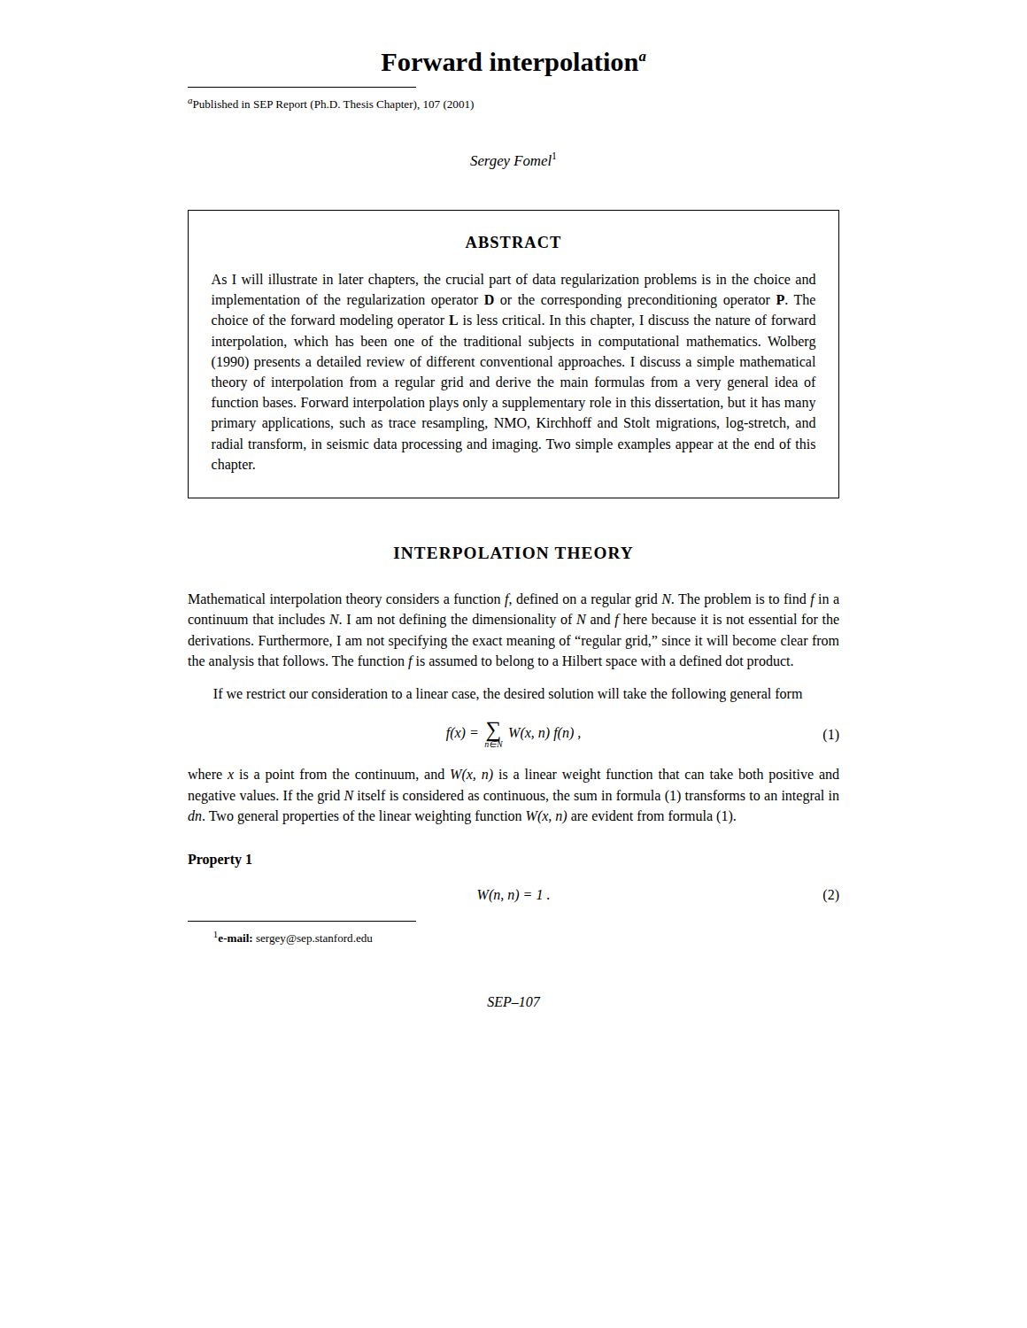Forward interpolationa
aPublished in SEP Report (Ph.D. Thesis Chapter), 107 (2001)
Sergey Fomel1
ABSTRACT
As I will illustrate in later chapters, the crucial part of data regularization problems is in the choice and implementation of the regularization operator D or the corresponding preconditioning operator P. The choice of the forward modeling operator L is less critical. In this chapter, I discuss the nature of forward interpolation, which has been one of the traditional subjects in computational mathematics. Wolberg (1990) presents a detailed review of different conventional approaches. I discuss a simple mathematical theory of interpolation from a regular grid and derive the main formulas from a very general idea of function bases. Forward interpolation plays only a supplementary role in this dissertation, but it has many primary applications, such as trace resampling, NMO, Kirchhoff and Stolt migrations, log-stretch, and radial transform, in seismic data processing and imaging. Two simple examples appear at the end of this chapter.
INTERPOLATION THEORY
Mathematical interpolation theory considers a function f, defined on a regular grid N. The problem is to find f in a continuum that includes N. I am not defining the dimensionality of N and f here because it is not essential for the derivations. Furthermore, I am not specifying the exact meaning of “regular grid,” since it will become clear from the analysis that follows. The function f is assumed to belong to a Hilbert space with a defined dot product.
If we restrict our consideration to a linear case, the desired solution will take the following general form
f(x) = ∑n∈N W(x, n) f(n) , (1)
where x is a point from the continuum, and W(x, n) is a linear weight function that can take both positive and negative values. If the grid N itself is considered as continuous, the sum in formula (1) transforms to an integral in dn. Two general properties of the linear weighting function W(x, n) are evident from formula (1).
Property 1
W(n, n) = 1 . (2)
1e-mail: sergey@sep.stanford.edu
SEP–107